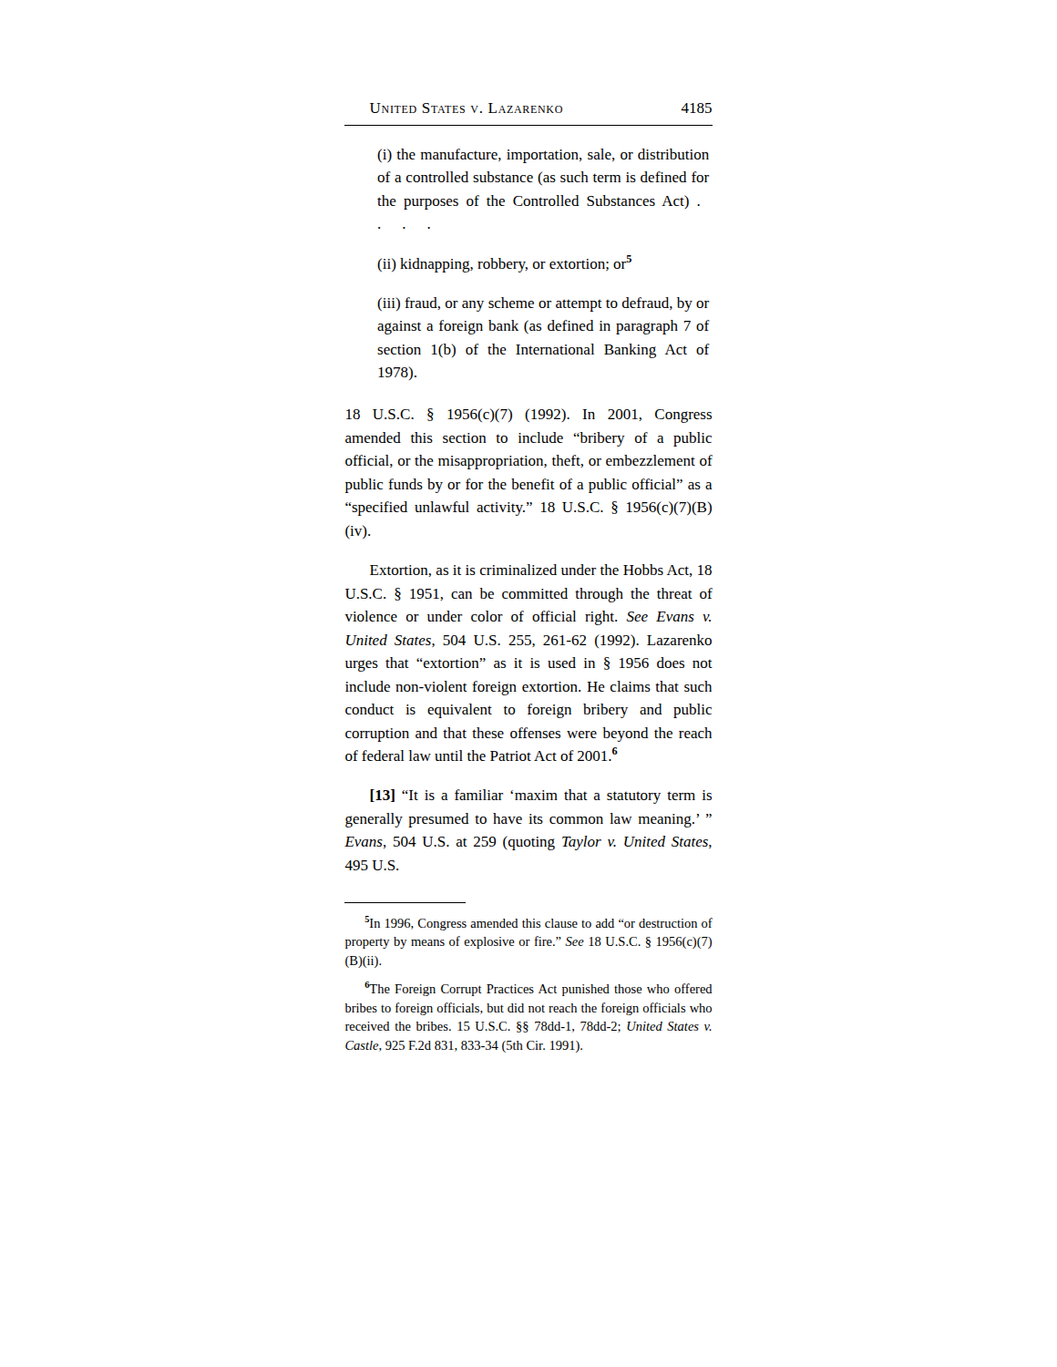United States v. Lazarenko 4185
(i) the manufacture, importation, sale, or distribution of a controlled substance (as such term is defined for the purposes of the Controlled Substances Act) . . . .
(ii) kidnapping, robbery, or extortion; or5
(iii) fraud, or any scheme or attempt to defraud, by or against a foreign bank (as defined in paragraph 7 of section 1(b) of the International Banking Act of 1978).
18 U.S.C. § 1956(c)(7) (1992). In 2001, Congress amended this section to include “bribery of a public official, or the misappropriation, theft, or embezzlement of public funds by or for the benefit of a public official” as a “specified unlawful activity.” 18 U.S.C. § 1956(c)(7)(B)(iv).
Extortion, as it is criminalized under the Hobbs Act, 18 U.S.C. § 1951, can be committed through the threat of violence or under color of official right. See Evans v. United States, 504 U.S. 255, 261-62 (1992). Lazarenko urges that “extortion” as it is used in § 1956 does not include non-violent foreign extortion. He claims that such conduct is equivalent to foreign bribery and public corruption and that these offenses were beyond the reach of federal law until the Patriot Act of 2001.6
[13] “It is a familiar ‘maxim that a statutory term is generally presumed to have its common law meaning.’ ” Evans, 504 U.S. at 259 (quoting Taylor v. United States, 495 U.S.
5 In 1996, Congress amended this clause to add “or destruction of property by means of explosive or fire.” See 18 U.S.C. § 1956(c)(7)(B)(ii).
6 The Foreign Corrupt Practices Act punished those who offered bribes to foreign officials, but did not reach the foreign officials who received the bribes. 15 U.S.C. §§ 78dd-1, 78dd-2; United States v. Castle, 925 F.2d 831, 833-34 (5th Cir. 1991).